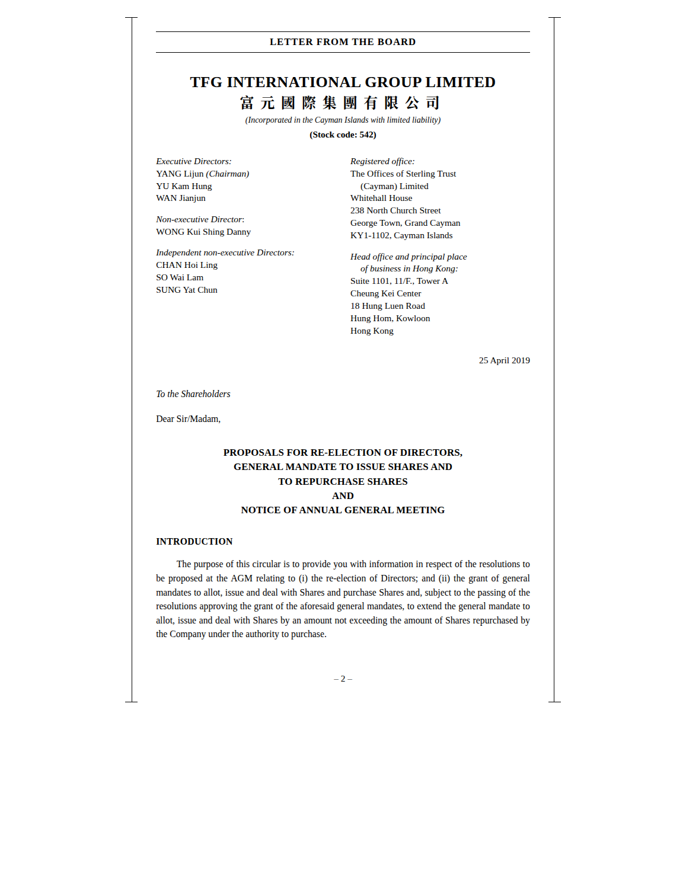LETTER FROM THE BOARD
TFG INTERNATIONAL GROUP LIMITED
富元國際集團有限公司
(Incorporated in the Cayman Islands with limited liability)
(Stock code: 542)
| Executive Directors: YANG Lijun (Chairman) YU Kam Hung WAN Jianjun Non-executive Director : WONG Kui Shing Danny Independent non-executive Directors: CHAN Hoi Ling SO Wai Lam SUNG Yat Chun | Registered office: The Offices of Sterling Trust (Cayman) Limited Whitehall House 238 North Church Street George Town, Grand Cayman KY1-1102, Cayman Islands Head office and principal place of business in Hong Kong: Suite 1101, 11/F., Tower A Cheung Kei Center 18 Hung Luen Road Hung Hom, Kowloon Hong Kong |
25 April 2019
To the Shareholders
Dear Sir/Madam,
PROPOSALS FOR RE-ELECTION OF DIRECTORS,
GENERAL MANDATE TO ISSUE SHARES AND
TO REPURCHASE SHARES
AND
NOTICE OF ANNUAL GENERAL MEETING
INTRODUCTION
The purpose of this circular is to provide you with information in respect of the resolutions to be proposed at the AGM relating to (i) the re-election of Directors; and (ii) the grant of general mandates to allot, issue and deal with Shares and purchase Shares and, subject to the passing of the resolutions approving the grant of the aforesaid general mandates, to extend the general mandate to allot, issue and deal with Shares by an amount not exceeding the amount of Shares repurchased by the Company under the authority to purchase.
– 2 –